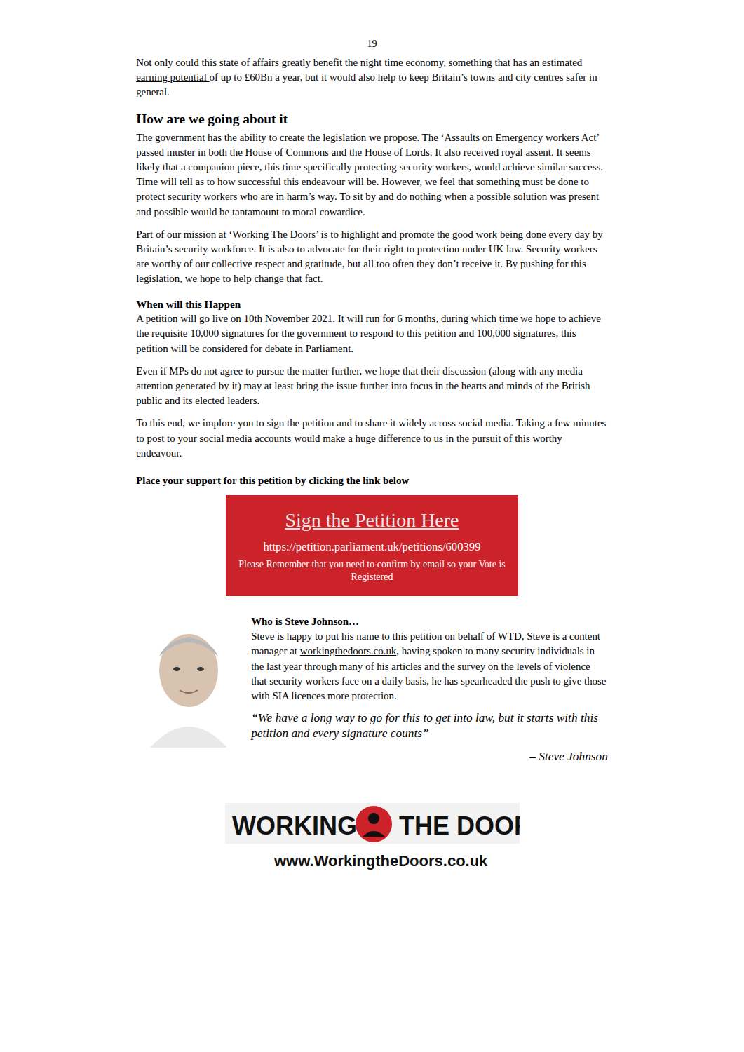19
Not only could this state of affairs greatly benefit the night time economy, something that has an estimated earning potential of up to £60Bn a year, but it would also help to keep Britain’s towns and city centres safer in general.
How are we going about it
The government has the ability to create the legislation we propose. The ‘Assaults on Emergency workers Act’ passed muster in both the House of Commons and the House of Lords. It also received royal assent. It seems likely that a companion piece, this time specifically protecting security workers, would achieve similar success. Time will tell as to how successful this endeavour will be. However, we feel that something must be done to protect security workers who are in harm’s way. To sit by and do nothing when a possible solution was present and possible would be tantamount to moral cowardice.
Part of our mission at ‘Working The Doors’ is to highlight and promote the good work being done every day by Britain’s security workforce. It is also to advocate for their right to protection under UK law. Security workers are worthy of our collective respect and gratitude, but all too often they don’t receive it. By pushing for this legislation, we hope to help change that fact.
When will this Happen
A petition will go live on 10th November 2021. It will run for 6 months, during which time we hope to achieve the requisite 10,000 signatures for the government to respond to this petition and 100,000 signatures, this petition will be considered for debate in Parliament.
Even if MPs do not agree to pursue the matter further, we hope that their discussion (along with any media attention generated by it) may at least bring the issue further into focus in the hearts and minds of the British public and its elected leaders.
To this end, we implore you to sign the petition and to share it widely across social media. Taking a few minutes to post to your social media accounts would make a huge difference to us in the pursuit of this worthy endeavour.
Place your support for this petition by clicking the link below
Sign the Petition Here https://petition.parliament.uk/petitions/600399 Please Remember that you need to confirm by email so your Vote is Registered
Who is Steve Johnson…
Steve is happy to put his name to this petition on behalf of WTD, Steve is a content manager at workingthedoors.co.uk, having spoken to many security individuals in the last year through many of his articles and the survey on the levels of violence that security workers face on a daily basis, he has spearheaded the push to give those with SIA licences more protection.
“We have a long way to go for this to get into law, but it starts with this petition and every signature counts”
– Steve Johnson